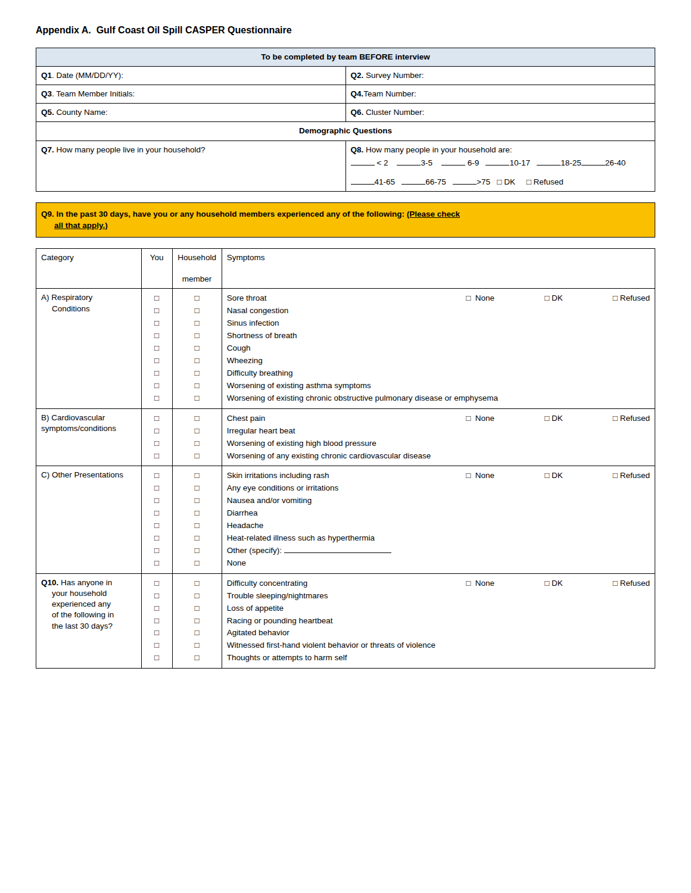Appendix A. Gulf Coast Oil Spill CASPER Questionnaire
| To be completed by team BEFORE interview |
| Q1 . Date (MM/DD/YY): | Q2. Survey Number: |
| Q3 . Team Member Initials: | Q4. Team Number: |
| Q5. County Name: | Q6. Cluster Number: |
| Demographic Questions |
| Q7. How many people live in your household? | Q8. How many people in your household are: < 2 3-5 6-9 10-17 18-25 26-40 41-65 66-75 >75 □ DK □ Refused |
| Q9 . In the past 30 days, have you or any household members experienced any of the following: (Please check all that apply.) |
| Category | You | Household member | Symptoms |
| A) Respiratory Conditions | □ □ □ □ □ □ □ □ □ | □ □ □ □ □ □ □ □ □ | Sore throat □ None □ DK □ Refused Nasal congestion Sinus infection Shortness of breath Cough Wheezing Difficulty breathing Worsening of existing asthma symptoms Worsening of existing chronic obstructive pulmonary disease or emphysema |
| B) Cardiovascular symptoms/conditions | □ □ □ □ | □ □ □ □ | Chest pain □ None □ DK □ Refused Irregular heart beat Worsening of existing high blood pressure Worsening of any existing chronic cardiovascular disease |
| C) Other Presentations | □ □ □ □ □ □ □ □ | □ □ □ □ □ □ □ □ | Skin irritations including rash □ None □ DK □ Refused Any eye conditions or irritations Nausea and/or vomiting Diarrhea Headache Heat-related illness such as hyperthermia Other (specify): None |
| Q10. Has anyone in your household experienced any of the following in the last 30 days? | □ □ □ □ □ □ □ | □ □ □ □ □ □ □ | Difficulty concentrating □ None □ DK □ Refused Trouble sleeping/nightmares Loss of appetite Racing or pounding heartbeat Agitated behavior Witnessed first-hand violent behavior or threats of violence Thoughts or attempts to harm self |